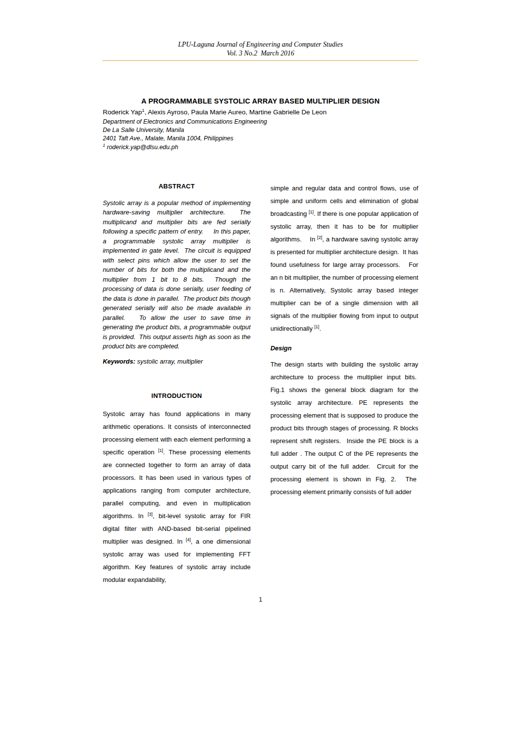LPU-Laguna Journal of Engineering and Computer Studies
Vol. 3 No.2 March 2016
A PROGRAMMABLE SYSTOLIC ARRAY BASED MULTIPLIER DESIGN
Roderick Yap1, Alexis Ayroso, Paula Marie Aureo, Martine Gabrielle De Leon
Department of Electronics and Communications Engineering
De La Salle University, Manila
2401 Taft Ave., Malate, Manila 1004, Philippines
1 roderick.yap@dlsu.edu.ph
ABSTRACT
Systolic array is a popular method of implementing hardware-saving multiplier architecture. The multiplicand and multiplier bits are fed serially following a specific pattern of entry. In this paper, a programmable systolic array multiplier is implemented in gate level. The circuit is equipped with select pins which allow the user to set the number of bits for both the multiplicand and the multiplier from 1 bit to 8 bits. Though the processing of data is done serially, user feeding of the data is done in parallel. The product bits though generated serially will also be made available in parallel. To allow the user to save time in generating the product bits, a programmable output is provided. This output asserts high as soon as the product bits are completed.
Keywords: systolic array, multiplier
INTRODUCTION
Systolic array has found applications in many arithmetic operations. It consists of interconnected processing element with each element performing a specific operation [1]. These processing elements are connected together to form an array of data processors. It has been used in various types of applications ranging from computer architecture, parallel computing, and even in multiplication algorithms. In [3], bit-level systolic array for FIR digital filter with AND-based bit-serial pipelined multiplier was designed. In [4], a one dimensional systolic array was used for implementing FFT algorithm. Key features of systolic array include modular expandability,
simple and regular data and control flows, use of simple and uniform cells and elimination of global broadcasting [1]. If there is one popular application of systolic array, then it has to be for multiplier algorithms. In [2], a hardware saving systolic array is presented for multiplier architecture design. It has found usefulness for large array processors. For an n bit multiplier, the number of processing element is n. Alternatively, Systolic array based integer multiplier can be of a single dimension with all signals of the multiplier flowing from input to output unidirectionally [1].
Design
The design starts with building the systolic array architecture to process the multiplier input bits. Fig.1 shows the general block diagram for the systolic array architecture. PE represents the processing element that is supposed to produce the product bits through stages of processing. R blocks represent shift registers. Inside the PE block is a full adder . The output C of the PE represents the output carry bit of the full adder. Circuit for the processing element is shown in Fig. 2. The processing element primarily consists of full adder
1